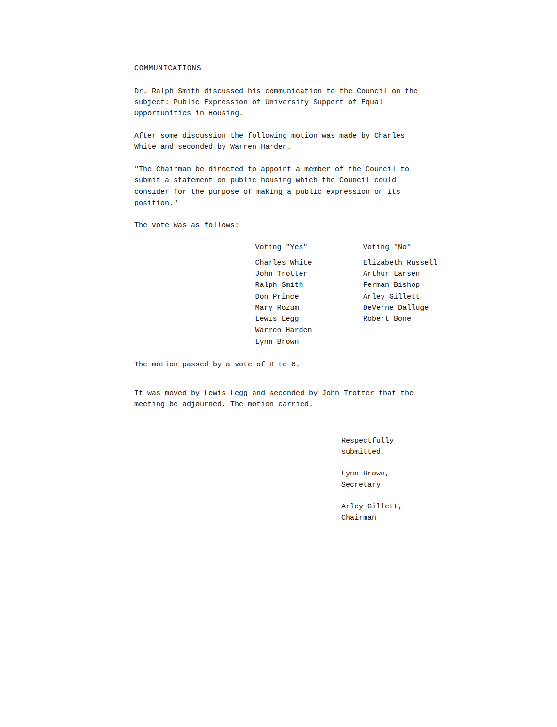COMMUNICATIONS
Dr. Ralph Smith discussed his communication to the Council on the subject: Public Expression of University Support of Equal Opportunities in Housing.
After some discussion the following motion was made by Charles White and seconded by Warren Harden.
"The Chairman be directed to appoint a member of the Council to submit a statement on public housing which the Council could consider for the purpose of making a public expression on its position."
The vote was as follows:
| Voting "Yes" | Voting "No" |
| --- | --- |
| Charles White | Elizabeth Russell |
| John Trotter | Arthur Larsen |
| Ralph Smith | Ferman Bishop |
| Don Prince | Arley Gillett |
| Mary Rozum | DeVerne Dalluge |
| Lewis Legg | Robert Bone |
| Warren Harden | |
| Lynn Brown | |
The motion passed by a vote of 8 to 6.
It was moved by Lewis Legg and seconded by John Trotter that the meeting be adjourned. The motion carried.
Respectfully submitted,
Lynn Brown, Secretary
Arley Gillett, Chairman